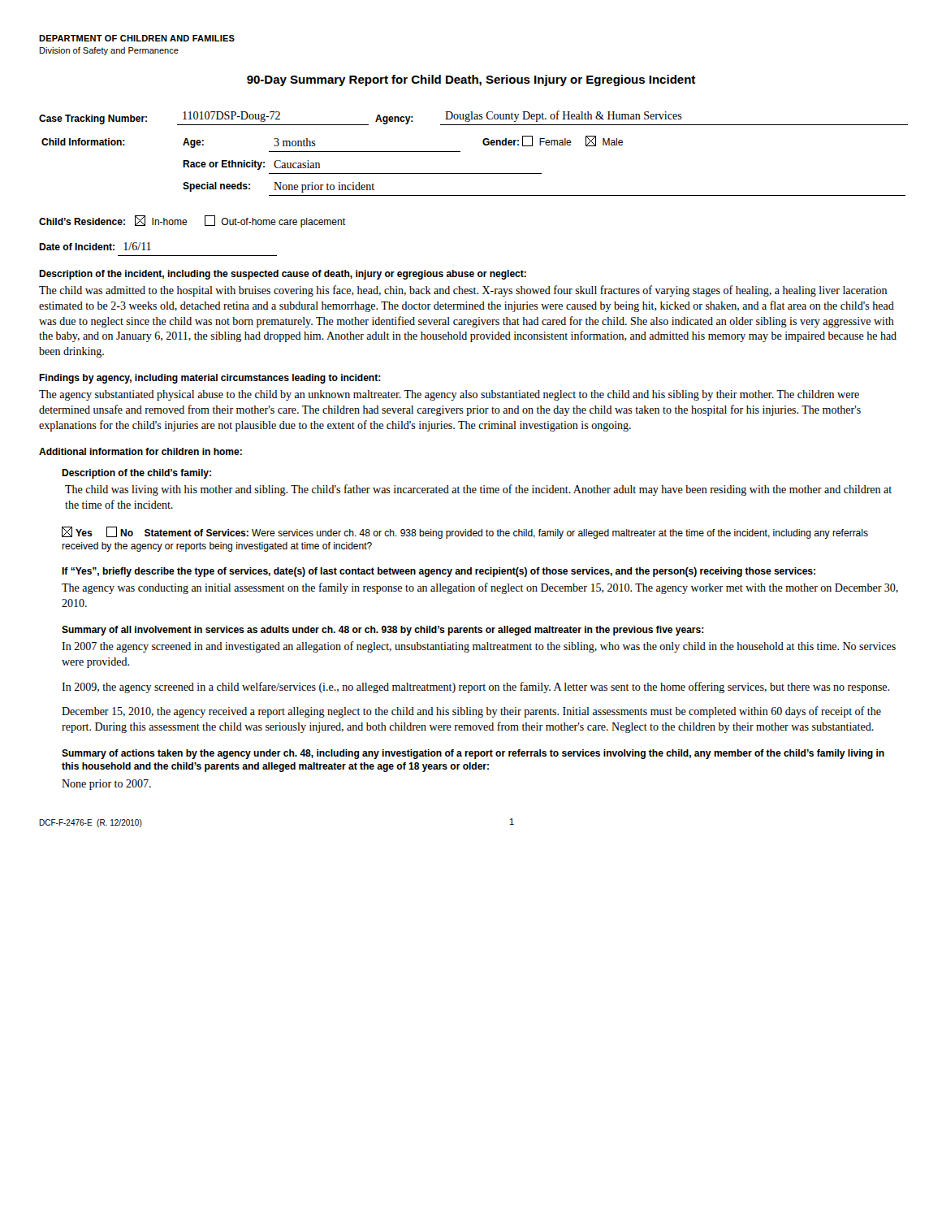DEPARTMENT OF CHILDREN AND FAMILIES
Division of Safety and Permanence
90-Day Summary Report for Child Death, Serious Injury or Egregious Incident
| Case Tracking Number: | 110107DSP-Doug-72 | Agency: | Douglas County Dept. of Health & Human Services |
| Child Information: | Age: | 3 months | Gender: Female Male |
| | Race or Ethnicity: | Caucasian |
| | Special needs: | None prior to incident |
Child’s Residence: In-home Out-of-home care placement
Date of Incident: 1/6/11
Description of the incident, including the suspected cause of death, injury or egregious abuse or neglect:
The child was admitted to the hospital with bruises covering his face, head, chin, back and chest. X-rays showed four skull fractures of varying stages of healing, a healing liver laceration estimated to be 2-3 weeks old, detached retina and a subdural hemorrhage. The doctor determined the injuries were caused by being hit, kicked or shaken, and a flat area on the child's head was due to neglect since the child was not born prematurely. The mother identified several caregivers that had cared for the child. She also indicated an older sibling is very aggressive with the baby, and on January 6, 2011, the sibling had dropped him. Another adult in the household provided inconsistent information, and admitted his memory may be impaired because he had been drinking.
Findings by agency, including material circumstances leading to incident:
The agency substantiated physical abuse to the child by an unknown maltreater. The agency also substantiated neglect to the child and his sibling by their mother. The children were determined unsafe and removed from their mother's care. The children had several caregivers prior to and on the day the child was taken to the hospital for his injuries. The mother's explanations for the child's injuries are not plausible due to the extent of the child's injuries. The criminal investigation is ongoing.
Additional information for children in home:
Description of the child’s family:
The child was living with his mother and sibling. The child's father was incarcerated at the time of the incident. Another adult may have been residing with the mother and children at the time of the incident.
Yes No Statement of Services: Were services under ch. 48 or ch. 938 being provided to the child, family or alleged maltreater at the time of the incident, including any referrals received by the agency or reports being investigated at time of incident?
If “Yes”, briefly describe the type of services, date(s) of last contact between agency and recipient(s) of those services, and the person(s) receiving those services:
The agency was conducting an initial assessment on the family in response to an allegation of neglect on December 15, 2010. The agency worker met with the mother on December 30, 2010.
Summary of all involvement in services as adults under ch. 48 or ch. 938 by child’s parents or alleged maltreater in the previous five years:
In 2007 the agency screened in and investigated an allegation of neglect, unsubstantiating maltreatment to the sibling, who was the only child in the household at this time. No services were provided.
In 2009, the agency screened in a child welfare/services (i.e., no alleged maltreatment) report on the family. A letter was sent to the home offering services, but there was no response.
December 15, 2010, the agency received a report alleging neglect to the child and his sibling by their parents. Initial assessments must be completed within 60 days of receipt of the report. During this assessment the child was seriously injured, and both children were removed from their mother's care. Neglect to the children by their mother was substantiated.
Summary of actions taken by the agency under ch. 48, including any investigation of a report or referrals to services involving the child, any member of the child’s family living in this household and the child’s parents and alleged maltreater at the age of 18 years or older:
None prior to 2007.
DCF-F-2476-E (R. 12/2010)
1